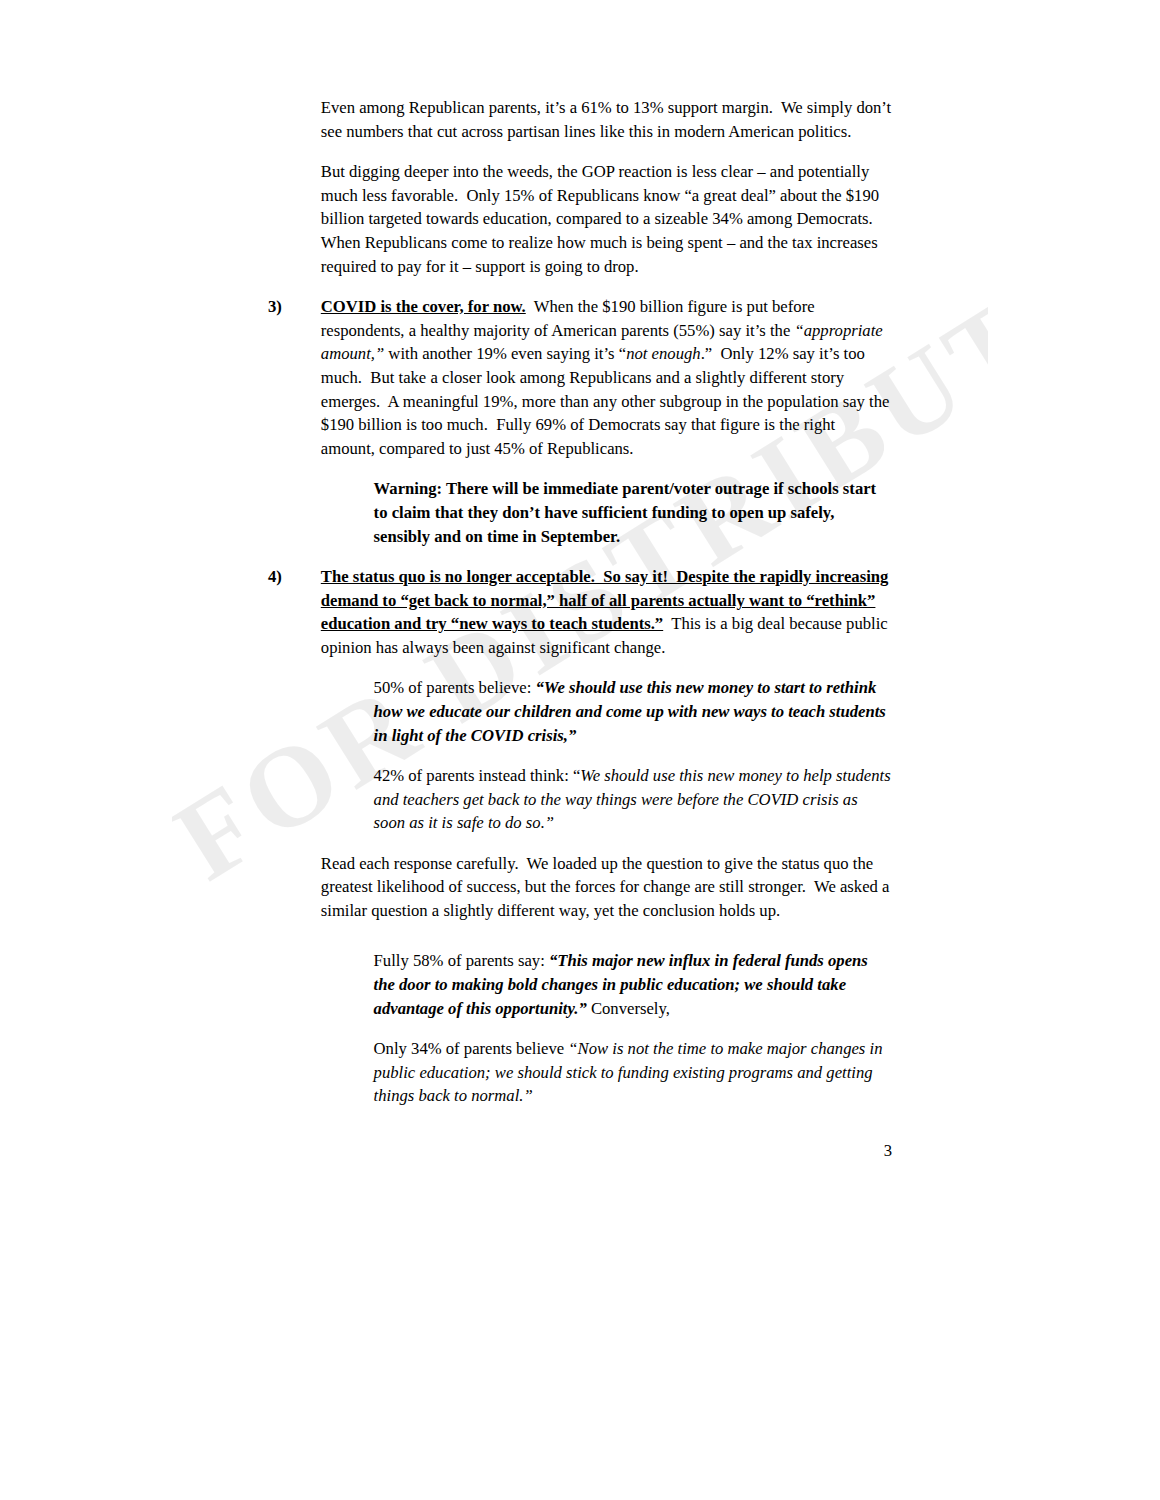NOT FOR DISTRIBUTION
Even among Republican parents, it’s a 61% to 13% support margin. We simply don’t see numbers that cut across partisan lines like this in modern American politics.
But digging deeper into the weeds, the GOP reaction is less clear – and potentially much less favorable. Only 15% of Republicans know “a great deal” about the $190 billion targeted towards education, compared to a sizeable 34% among Democrats. When Republicans come to realize how much is being spent – and the tax increases required to pay for it – support is going to drop.
3)
COVID is the cover, for now. When the $190 billion figure is put before respondents, a healthy majority of American parents (55%) say it’s the “appropriate amount,” with another 19% even saying it’s “not enough.” Only 12% say it’s too much. But take a closer look among Republicans and a slightly different story emerges. A meaningful 19%, more than any other subgroup in the population say the $190 billion is too much. Fully 69% of Democrats say that figure is the right amount, compared to just 45% of Republicans.
Warning: There will be immediate parent/voter outrage if schools start to claim that they don’t have sufficient funding to open up safely, sensibly and on time in September.
4)
The status quo is no longer acceptable. So say it! Despite the rapidly increasing demand to “get back to normal,” half of all parents actually want to “rethink” education and try “new ways to teach students.” This is a big deal because public opinion has always been against significant change.
50% of parents believe: “We should use this new money to start to rethink how we educate our children and come up with new ways to teach students in light of the COVID crisis,”
42% of parents instead think: “We should use this new money to help students and teachers get back to the way things were before the COVID crisis as soon as it is safe to do so.”
Read each response carefully. We loaded up the question to give the status quo the greatest likelihood of success, but the forces for change are still stronger. We asked a similar question a slightly different way, yet the conclusion holds up.
Fully 58% of parents say: “This major new influx in federal funds opens the door to making bold changes in public education; we should take advantage of this opportunity.” Conversely,
Only 34% of parents believe “Now is not the time to make major changes in public education; we should stick to funding existing programs and getting things back to normal.”
3